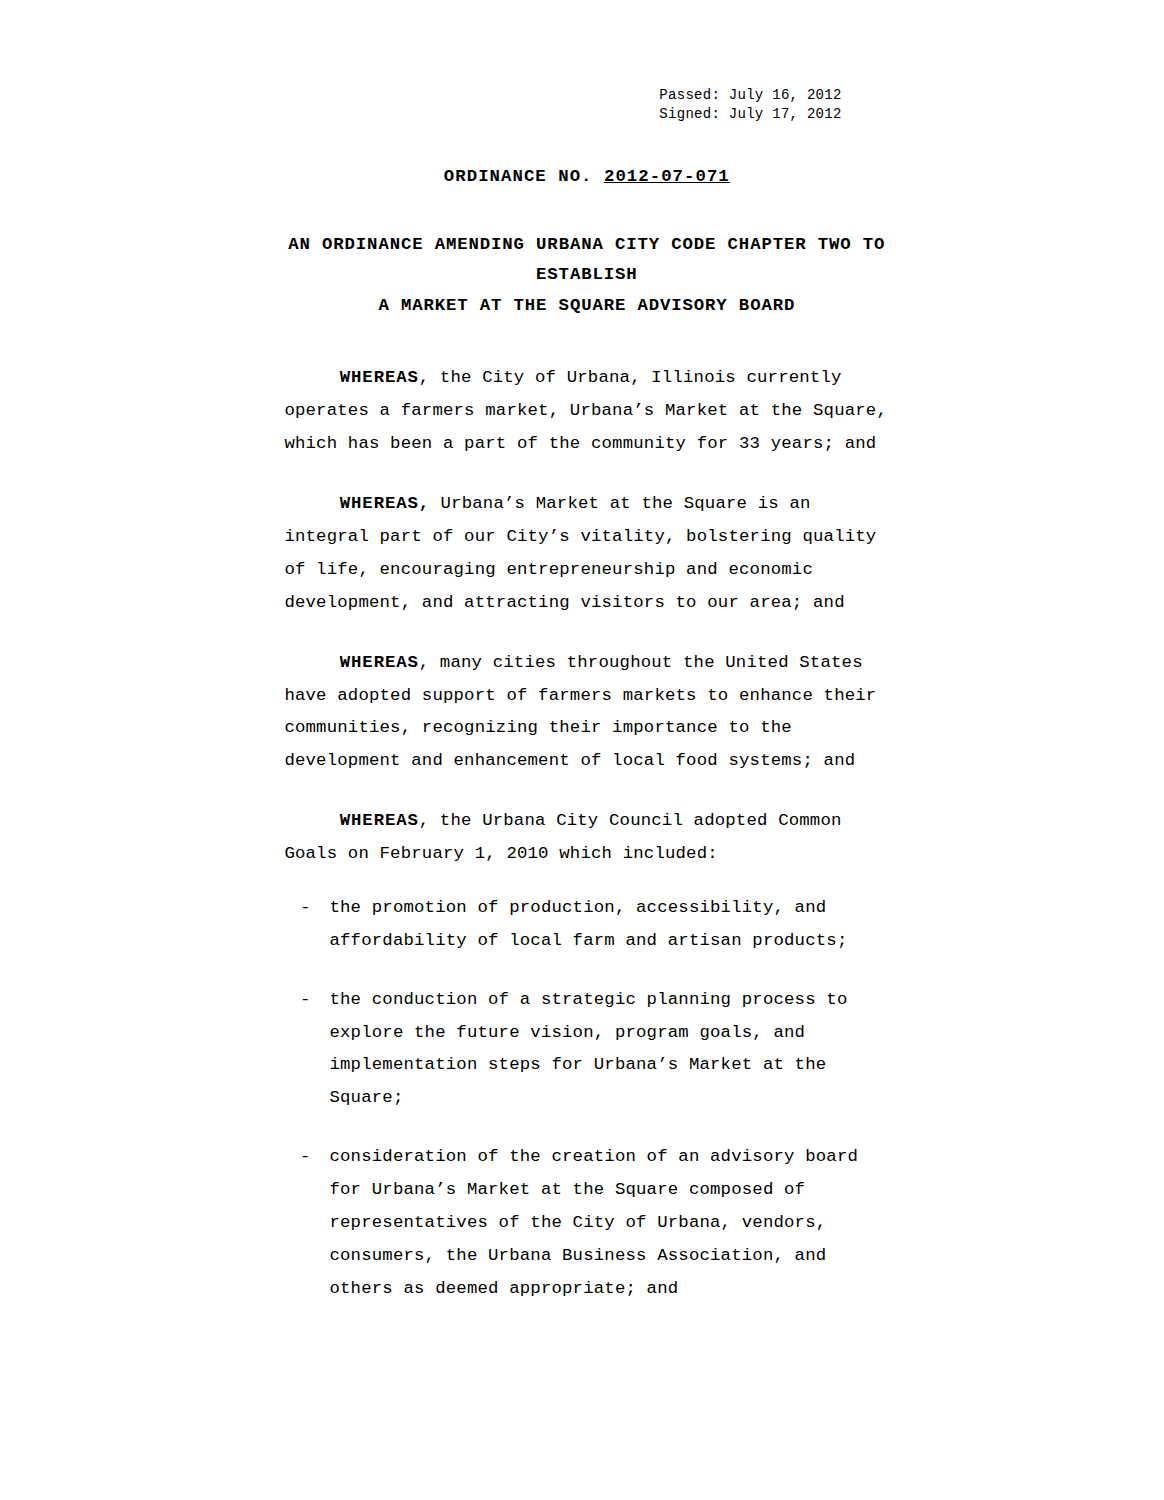Passed: July 16, 2012
Signed: July 17, 2012
ORDINANCE NO. 2012-07-071
AN ORDINANCE AMENDING URBANA CITY CODE CHAPTER TWO TO ESTABLISH
A MARKET AT THE SQUARE ADVISORY BOARD
WHEREAS, the City of Urbana, Illinois currently operates a farmers market, Urbana’s Market at the Square, which has been a part of the community for 33 years; and
WHEREAS, Urbana’s Market at the Square is an integral part of our City’s vitality, bolstering quality of life, encouraging entrepreneurship and economic development, and attracting visitors to our area; and
WHEREAS, many cities throughout the United States have adopted support of farmers markets to enhance their communities, recognizing their importance to the development and enhancement of local food systems; and
WHEREAS, the Urbana City Council adopted Common Goals on February 1, 2010 which included:
the promotion of production, accessibility, and affordability of local farm and artisan products;
the conduction of a strategic planning process to explore the future vision, program goals, and implementation steps for Urbana’s Market at the Square;
consideration of the creation of an advisory board for Urbana’s Market at the Square composed of representatives of the City of Urbana, vendors, consumers, the Urbana Business Association, and others as deemed appropriate; and